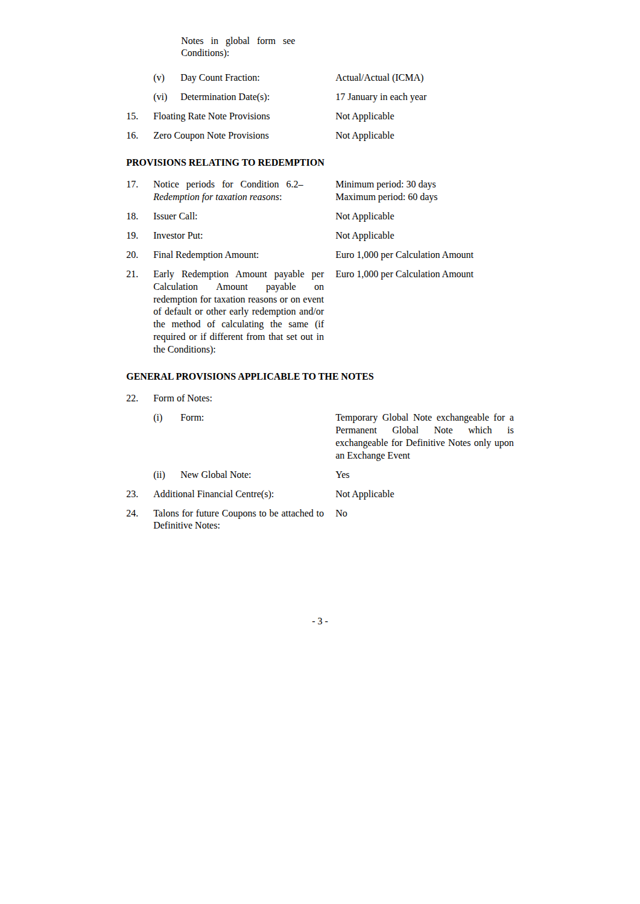| | | Notes in global form see Conditions): | |
| | (v) | Day Count Fraction: | Actual/Actual (ICMA) |
| | (vi) | Determination Date(s): | 17 January in each year |
| 15. | Floating Rate Note Provisions | Not Applicable |
| 16. | Zero Coupon Note Provisions | Not Applicable |
Provisions relating to redemption
| 17. | Notice periods for Condition 6.2– Redemption for taxation reasons : | Minimum period: 30 days Maximum period: 60 days |
| 18. | Issuer Call: | Not Applicable |
| 19. | Investor Put: | Not Applicable |
| 20. | Final Redemption Amount: | Euro 1,000 per Calculation Amount |
| 21. | Early Redemption Amount payable per Calculation Amount payable on redemption for taxation reasons or on event of default or other early redemption and/or the method of calculating the same (if required or if different from that set out in the Conditions): | Euro 1,000 per Calculation Amount |
General provisions applicable to the notes
| 22. | Form of Notes: | |
| | (i) | Form: | Temporary Global Note exchangeable for a Permanent Global Note which is exchangeable for Definitive Notes only upon an Exchange Event |
| | (ii) | New Global Note: | Yes |
| 23. | Additional Financial Centre(s): | Not Applicable |
| 24. | Talons for future Coupons to be attached to Definitive Notes: | No |
- 3 -